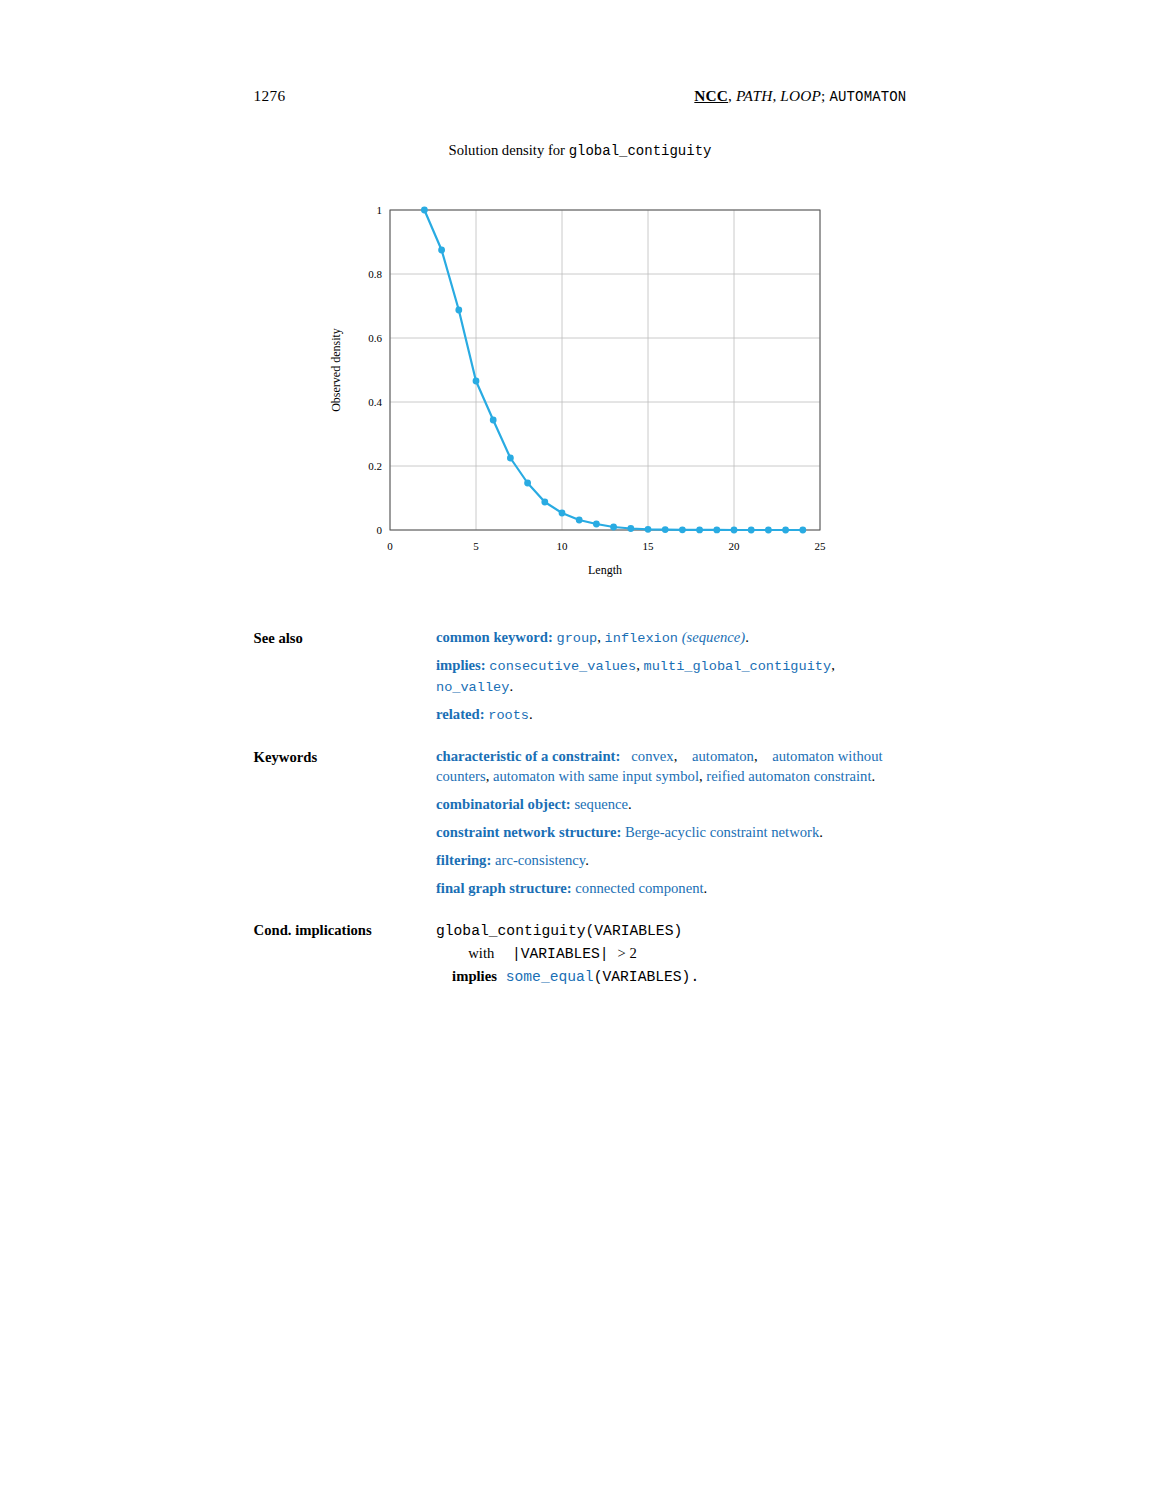1276
NCC, PATH, LOOP; AUTOMATON
Solution density for global_contiguity
0 0.2 0.4 0.6 0.8 1 0 5 10 15 20 25 Length Observed density
See also
common keyword: group, inflexion (sequence).
implies: consecutive_values, multi_global_contiguity, no_valley.
related: roots.
Keywords
characteristic of a constraint: convex, automaton, automaton without counters, automaton with same input symbol, reified automaton constraint.
combinatorial object: sequence.
constraint network structure: Berge-acyclic constraint network.
filtering: arc-consistency.
final graph structure: connected component.
Cond. implications
global_contiguity(VARIABLES)
with |VARIABLES| > 2
implies some_equal(VARIABLES).